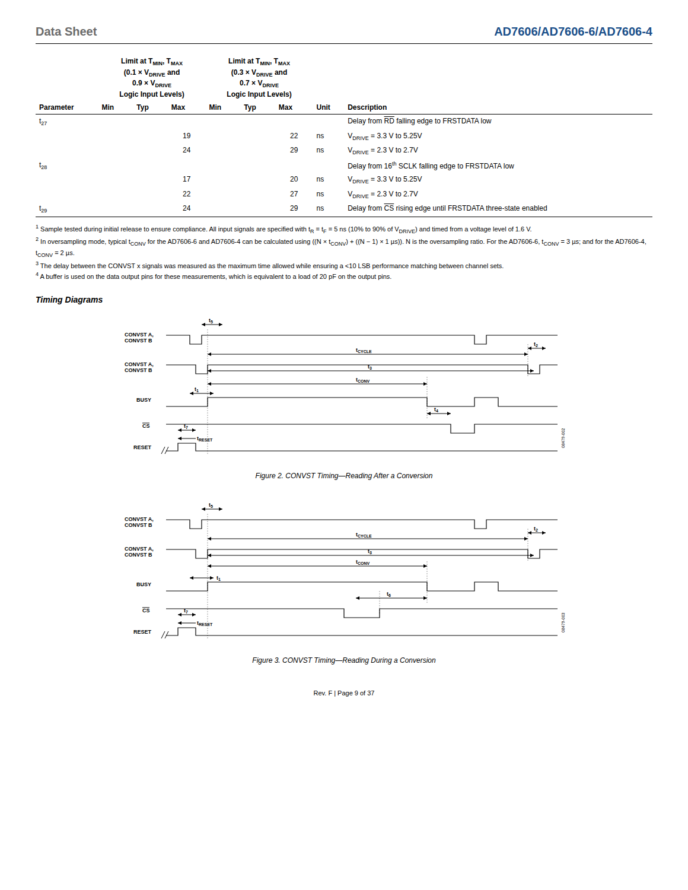Data Sheet
AD7606/AD7606-6/AD7606-4
| | Limit at T MIN , T MAX (0.1 × V DRIVE and 0.9 × V DRIVE Logic Input Levels) | Limit at T MIN , T MAX (0.3 × V DRIVE and 0.7 × V DRIVE Logic Input Levels) | | |
| --- | --- | --- | --- | --- |
| Parameter | Min | Typ | Max | Min | Typ | Max | Unit | Description |
| t 27 | | | | | | | | Delay from RD falling edge to FRSTDATA low |
| | | | 19 | | | 22 | ns | V DRIVE = 3.3 V to 5.25V |
| | | | 24 | | | 29 | ns | V DRIVE = 2.3 V to 2.7V |
| t 28 | | | | | | | | Delay from 16 th SCLK falling edge to FRSTDATA low |
| | | | 17 | | | 20 | ns | V DRIVE = 3.3 V to 5.25V |
| | | | 22 | | | 27 | ns | V DRIVE = 2.3 V to 2.7V |
| t 29 | | | 24 | | | 29 | ns | Delay from CS rising edge until FRSTDATA three-state enabled |
1 Sample tested during initial release to ensure compliance. All input signals are specified with tR = tF = 5 ns (10% to 90% of VDRIVE) and timed from a voltage level of 1.6 V.
2 In oversampling mode, typical tCONV for the AD7606-6 and AD7606-4 can be calculated using ((N × tCONV) + ((N − 1) × 1 µs)). N is the oversampling ratio. For the AD7606-6, tCONV = 3 µs; and for the AD7606-4, tCONV = 2 µs.
3 The delay between the CONVST x signals was measured as the maximum time allowed while ensuring a <10 LSB performance matching between channel sets.
4 A buffer is used on the data output pins for these measurements, which is equivalent to a load of 20 pF on the output pins.
Timing Diagrams
CONVST A, CONVST B CONVST A, CONVST B BUSY CS RESET t5 tCYCLE t2 t3 tCONV t1 t4 t7 tRESET 08479-002
Figure 2. CONVST Timing—Reading After a Conversion
CONVST A, CONVST B CONVST A, CONVST B BUSY CS RESET t5 tCYCLE t2 t3 tCONV t1 t6 t7 tRESET 08479-003
Figure 3. CONVST Timing—Reading During a Conversion
Rev. F | Page 9 of 37